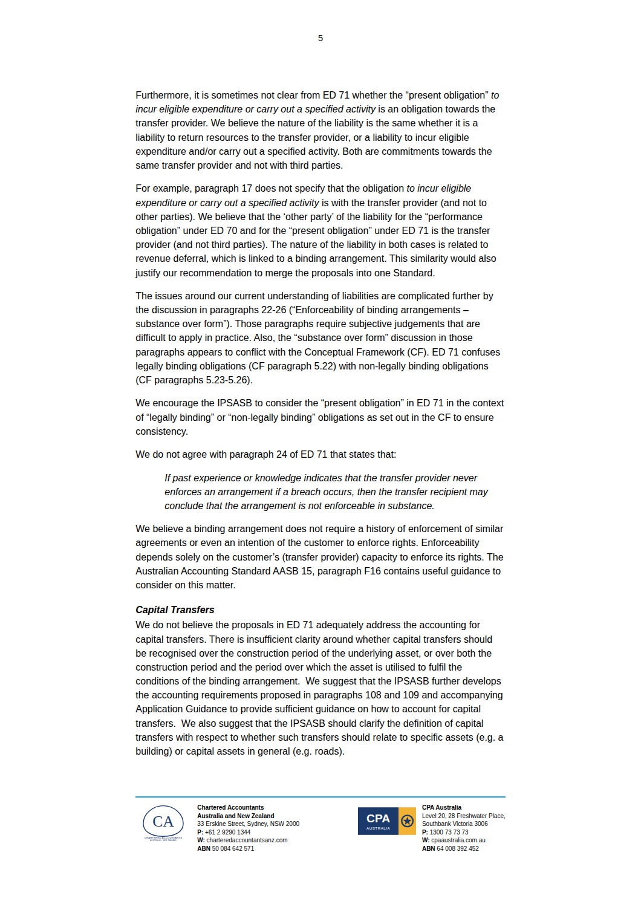5
Furthermore, it is sometimes not clear from ED 71 whether the “present obligation” to incur eligible expenditure or carry out a specified activity is an obligation towards the transfer provider. We believe the nature of the liability is the same whether it is a liability to return resources to the transfer provider, or a liability to incur eligible expenditure and/or carry out a specified activity. Both are commitments towards the same transfer provider and not with third parties.
For example, paragraph 17 does not specify that the obligation to incur eligible expenditure or carry out a specified activity is with the transfer provider (and not to other parties). We believe that the ‘other party’ of the liability for the “performance obligation” under ED 70 and for the “present obligation” under ED 71 is the transfer provider (and not third parties). The nature of the liability in both cases is related to revenue deferral, which is linked to a binding arrangement. This similarity would also justify our recommendation to merge the proposals into one Standard.
The issues around our current understanding of liabilities are complicated further by the discussion in paragraphs 22-26 (“Enforceability of binding arrangements – substance over form”). Those paragraphs require subjective judgements that are difficult to apply in practice. Also, the “substance over form” discussion in those paragraphs appears to conflict with the Conceptual Framework (CF). ED 71 confuses legally binding obligations (CF paragraph 5.22) with non-legally binding obligations (CF paragraphs 5.23-5.26).
We encourage the IPSASB to consider the “present obligation” in ED 71 in the context of “legally binding” or “non-legally binding” obligations as set out in the CF to ensure consistency.
We do not agree with paragraph 24 of ED 71 that states that:
If past experience or knowledge indicates that the transfer provider never enforces an arrangement if a breach occurs, then the transfer recipient may conclude that the arrangement is not enforceable in substance.
We believe a binding arrangement does not require a history of enforcement of similar agreements or even an intention of the customer to enforce rights. Enforceability depends solely on the customer’s (transfer provider) capacity to enforce its rights. The Australian Accounting Standard AASB 15, paragraph F16 contains useful guidance to consider on this matter.
Capital Transfers
We do not believe the proposals in ED 71 adequately address the accounting for capital transfers. There is insufficient clarity around whether capital transfers should be recognised over the construction period of the underlying asset, or over both the construction period and the period over which the asset is utilised to fulfil the conditions of the binding arrangement. We suggest that the IPSASB further develops the accounting requirements proposed in paragraphs 108 and 109 and accompanying Application Guidance to provide sufficient guidance on how to account for capital transfers. We also suggest that the IPSASB should clarify the definition of capital transfers with respect to whether such transfers should relate to specific assets (e.g. a building) or capital assets in general (e.g. roads).
CA CHARTERED ACCOUNTANTS AUSTRALIA + NEW ZEALAND
Chartered Accountants
Australia and New Zealand
33 Erskine Street, Sydney, NSW 2000
P: +61 2 9290 1344
W: charteredaccountantsanz.com
ABN 50 084 642 571
CPA AUSTRALIA
CPA Australia
Level 20, 28 Freshwater Place,
Southbank Victoria 3006
P: 1300 73 73 73
W: cpaaustralia.com.au
ABN 64 008 392 452